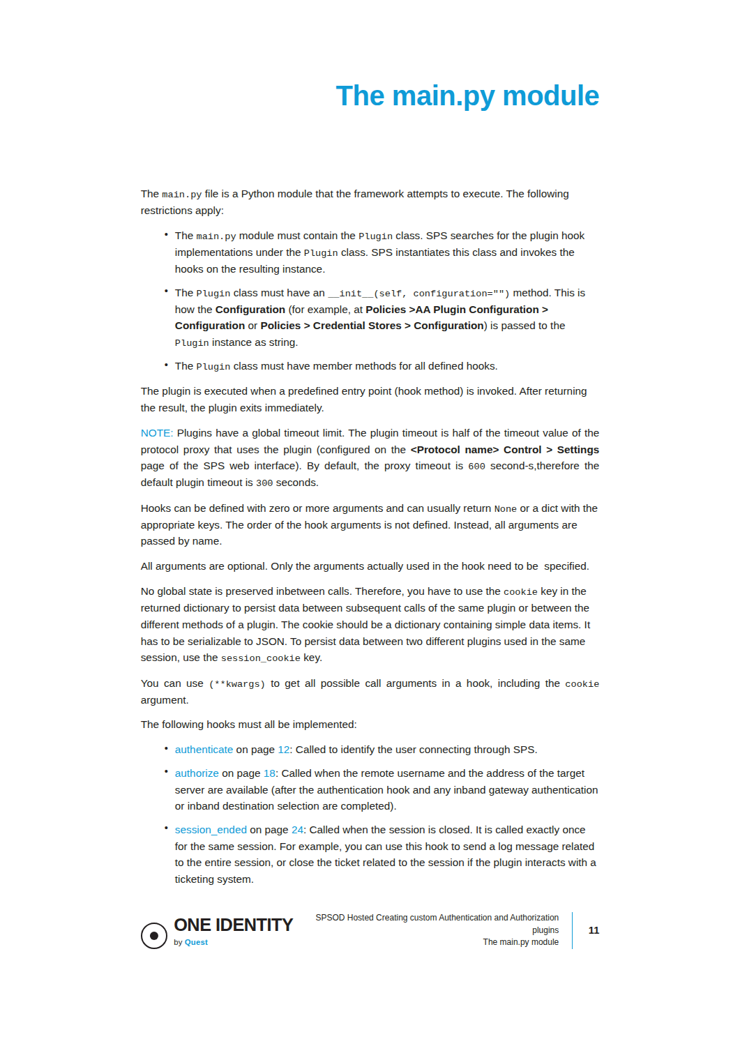The main.py module
The main.py file is a Python module that the framework attempts to execute. The following restrictions apply:
The main.py module must contain the Plugin class. SPS searches for the plugin hook implementations under the Plugin class. SPS instantiates this class and invokes the hooks on the resulting instance.
The Plugin class must have an __init__(self, configuration="") method. This is how the Configuration (for example, at Policies >AA Plugin Configuration > Configuration or Policies > Credential Stores > Configuration) is passed to the Plugin instance as string.
The Plugin class must have member methods for all defined hooks.
The plugin is executed when a predefined entry point (hook method) is invoked. After returning the result, the plugin exits immediately.
NOTE: Plugins have a global timeout limit. The plugin timeout is half of the timeout value of the protocol proxy that uses the plugin (configured on the <Protocol name> Control > Settings page of the SPS web interface). By default, the proxy timeout is 600 second-s,therefore the default plugin timeout is 300 seconds.
Hooks can be defined with zero or more arguments and can usually return None or a dict with the appropriate keys. The order of the hook arguments is not defined. Instead, all arguments are passed by name.
All arguments are optional. Only the arguments actually used in the hook need to be specified.
No global state is preserved inbetween calls. Therefore, you have to use the cookie key in the returned dictionary to persist data between subsequent calls of the same plugin or between the different methods of a plugin. The cookie should be a dictionary containing simple data items. It has to be serializable to JSON. To persist data between two different plugins used in the same session, use the session_cookie key.
You can use (**kwargs) to get all possible call arguments in a hook, including the cookie argument.
The following hooks must all be implemented:
authenticate on page 12: Called to identify the user connecting through SPS.
authorize on page 18: Called when the remote username and the address of the target server are available (after the authentication hook and any inband gateway authentication or inband destination selection are completed).
session_ended on page 24: Called when the session is closed. It is called exactly once for the same session. For example, you can use this hook to send a log message related to the entire session, or close the ticket related to the session if the plugin interacts with a ticketing system.
ONE IDENTITY
by Quest
SPSOD Hosted Creating custom Authentication and Authorization
plugins
The main.py module
11